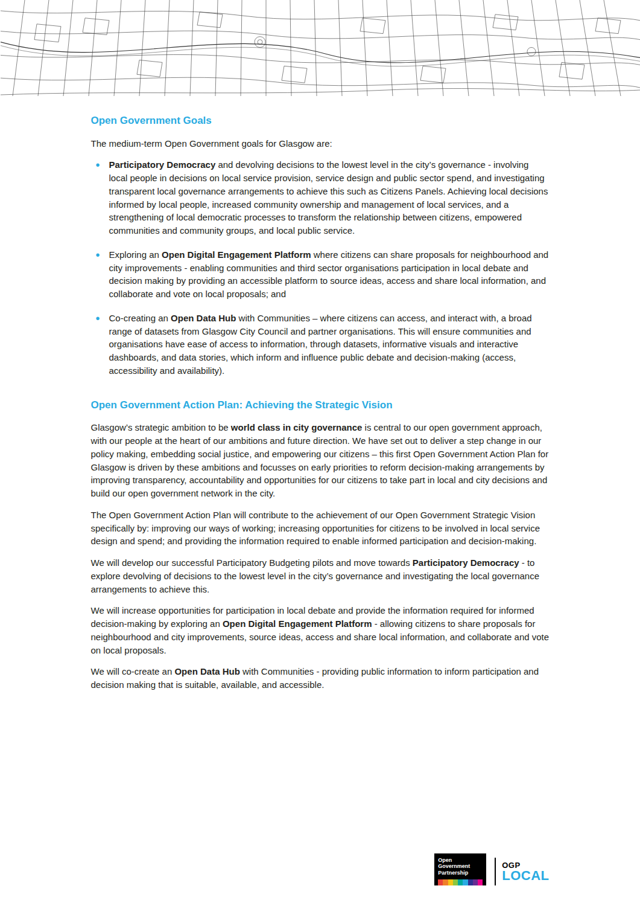Open Government Goals
The medium-term Open Government goals for Glasgow are:
Participatory Democracy and devolving decisions to the lowest level in the city’s governance - involving local people in decisions on local service provision, service design and public sector spend, and investigating transparent local governance arrangements to achieve this such as Citizens Panels. Achieving local decisions informed by local people, increased community ownership and management of local services, and a strengthening of local democratic processes to transform the relationship between citizens, empowered communities and community groups, and local public service.
Exploring an Open Digital Engagement Platform where citizens can share proposals for neighbourhood and city improvements - enabling communities and third sector organisations participation in local debate and decision making by providing an accessible platform to source ideas, access and share local information, and collaborate and vote on local proposals; and
Co-creating an Open Data Hub with Communities – where citizens can access, and interact with, a broad range of datasets from Glasgow City Council and partner organisations. This will ensure communities and organisations have ease of access to information, through datasets, informative visuals and interactive dashboards, and data stories, which inform and influence public debate and decision-making (access, accessibility and availability).
Open Government Action Plan: Achieving the Strategic Vision
Glasgow’s strategic ambition to be world class in city governance is central to our open government approach, with our people at the heart of our ambitions and future direction. We have set out to deliver a step change in our policy making, embedding social justice, and empowering our citizens – this first Open Government Action Plan for Glasgow is driven by these ambitions and focusses on early priorities to reform decision-making arrangements by improving transparency, accountability and opportunities for our citizens to take part in local and city decisions and build our open government network in the city.
The Open Government Action Plan will contribute to the achievement of our Open Government Strategic Vision specifically by: improving our ways of working; increasing opportunities for citizens to be involved in local service design and spend; and providing the information required to enable informed participation and decision-making.
We will develop our successful Participatory Budgeting pilots and move towards Participatory Democracy - to explore devolving of decisions to the lowest level in the city’s governance and investigating the local governance arrangements to achieve this.
We will increase opportunities for participation in local debate and provide the information required for informed decision-making by exploring an Open Digital Engagement Platform - allowing citizens to share proposals for neighbourhood and city improvements, source ideas, access and share local information, and collaborate and vote on local proposals.
We will co-create an Open Data Hub with Communities - providing public information to inform participation and decision making that is suitable, available, and accessible.
Open
Government
Partnership
OGP
LOCAL